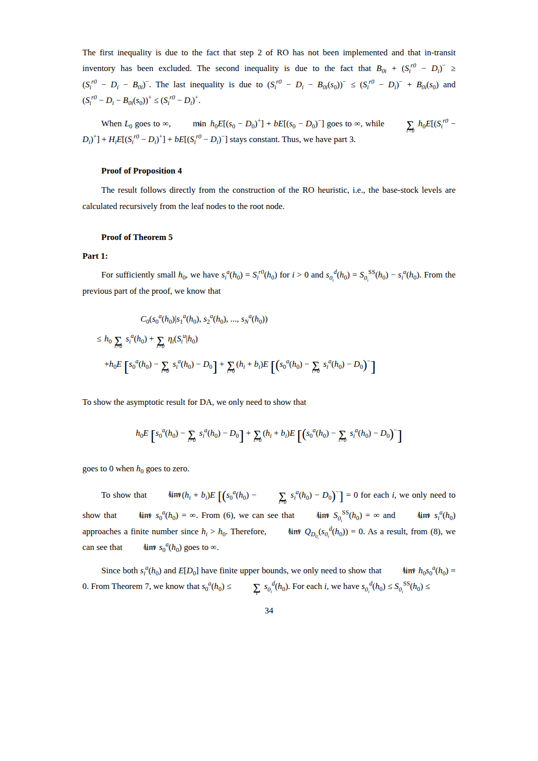The first inequality is due to the fact that step 2 of RO has not been implemented and that in-transit inventory has been excluded. The second inequality is due to the fact that B0i + (Sir0 − Di)− ≥ (Sir0 − Di − B0i)−. The last inequality is due to (Sir0 − Di − B0i(s0))− ≤ (Sir0 − Di)− + B0i(s0) and (Sir0 − Di − B0i(s0))+ ≤ (Sir0 − Di)+.
When L0 goes to ∞, mins0 h0E[(s0 − D0)+] + bE[(s0 − D0)−] goes to ∞, while Σi>0 h0E[(Sir0 − Di)+] + HiE[(Sir0 − Di)+] + bE[(Sir0 − Di)−] stays constant. Thus, we have part 3.
Proof of Proposition 4
The result follows directly from the construction of the RO heuristic, i.e., the base-stock levels are calculated recursively from the leaf nodes to the root node.
Proof of Theorem 5
Part 1:
For sufficiently small h0, we have sia(h0) = Sir0(h0) for i > 0 and s0id(h0) = S0iSS(h0) − sia(h0). From the previous part of the proof, we know that
C0(s0a(h0)|s1a(h0), s2a(h0), ..., sNa(h0)) ≤h0 Σi>0 sia(h0) + Σi>0 ηi(Siu|h0) +h0E [s0a(h0) − Σi>0 sia(h0) − D0] + Σi>0(hi + bi)E [(s0a(h0) − Σi>0 sia(h0) − D0)−]
To show the asymptotic result for DA, we only need to show that
h0E [s0a(h0) − Σi>0 sia(h0) − D0] + Σi>0(hi + bi)E [(s0a(h0) − Σi>0 sia(h0) − D0)−]
goes to 0 when h0 goes to zero.
To show that limh0→0(hi + bi)E [(s0a(h0) − Σi>0 sia(h0) − D0)−] = 0 for each i, we only need to show that limh0→0 s0a(h0) = ∞. From (6), we can see that limh0→0 S0iSS(h0) = ∞ and limh0→0 sia(h0) approaches a finite number since hi > h0. Therefore, limh0→0 QD0i(s0id(h0)) = 0. As a result, from (8), we can see that limh0→0 s0a(h0) goes to ∞.
Since both sia(h0) and E[D0] have finite upper bounds, we only need to show that limh0→0 h0s0a(h0) = 0. From Theorem 7, we know that s0a(h0) ≤ Σi s0id(h0). For each i, we have s0id(h0) ≤ S0iSS(h0) ≤
34